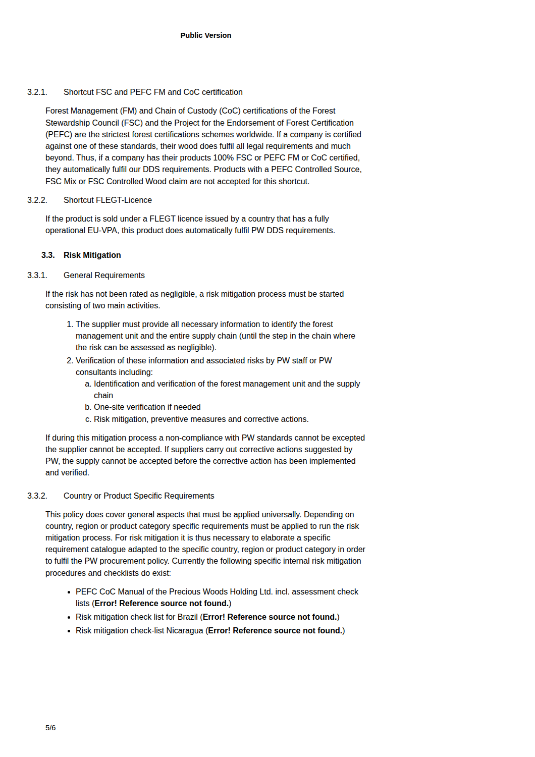Public Version
3.2.1. Shortcut FSC and PEFC FM and CoC certification
Forest Management (FM) and Chain of Custody (CoC) certifications of the Forest Stewardship Council (FSC) and the Project for the Endorsement of Forest Certification (PEFC) are the strictest forest certifications schemes worldwide. If a company is certified against one of these standards, their wood does fulfil all legal requirements and much beyond. Thus, if a company has their products 100% FSC or PEFC FM or CoC certified, they automatically fulfil our DDS requirements. Products with a PEFC Controlled Source, FSC Mix or FSC Controlled Wood claim are not accepted for this shortcut.
3.2.2. Shortcut FLEGT-Licence
If the product is sold under a FLEGT licence issued by a country that has a fully operational EU-VPA, this product does automatically fulfil PW DDS requirements.
3.3. Risk Mitigation
3.3.1. General Requirements
If the risk has not been rated as negligible, a risk mitigation process must be started consisting of two main activities.
The supplier must provide all necessary information to identify the forest management unit and the entire supply chain (until the step in the chain where the risk can be assessed as negligible).
Verification of these information and associated risks by PW staff or PW consultants including:
Identification and verification of the forest management unit and the supply chain
One-site verification if needed
Risk mitigation, preventive measures and corrective actions.
If during this mitigation process a non-compliance with PW standards cannot be excepted the supplier cannot be accepted. If suppliers carry out corrective actions suggested by PW, the supply cannot be accepted before the corrective action has been implemented and verified.
3.3.2. Country or Product Specific Requirements
This policy does cover general aspects that must be applied universally. Depending on country, region or product category specific requirements must be applied to run the risk mitigation process. For risk mitigation it is thus necessary to elaborate a specific requirement catalogue adapted to the specific country, region or product category in order to fulfil the PW procurement policy. Currently the following specific internal risk mitigation procedures and checklists do exist:
PEFC CoC Manual of the Precious Woods Holding Ltd. incl. assessment check lists (Error! Reference source not found.)
Risk mitigation check list for Brazil (Error! Reference source not found.)
Risk mitigation check-list Nicaragua (Error! Reference source not found.)
5/6